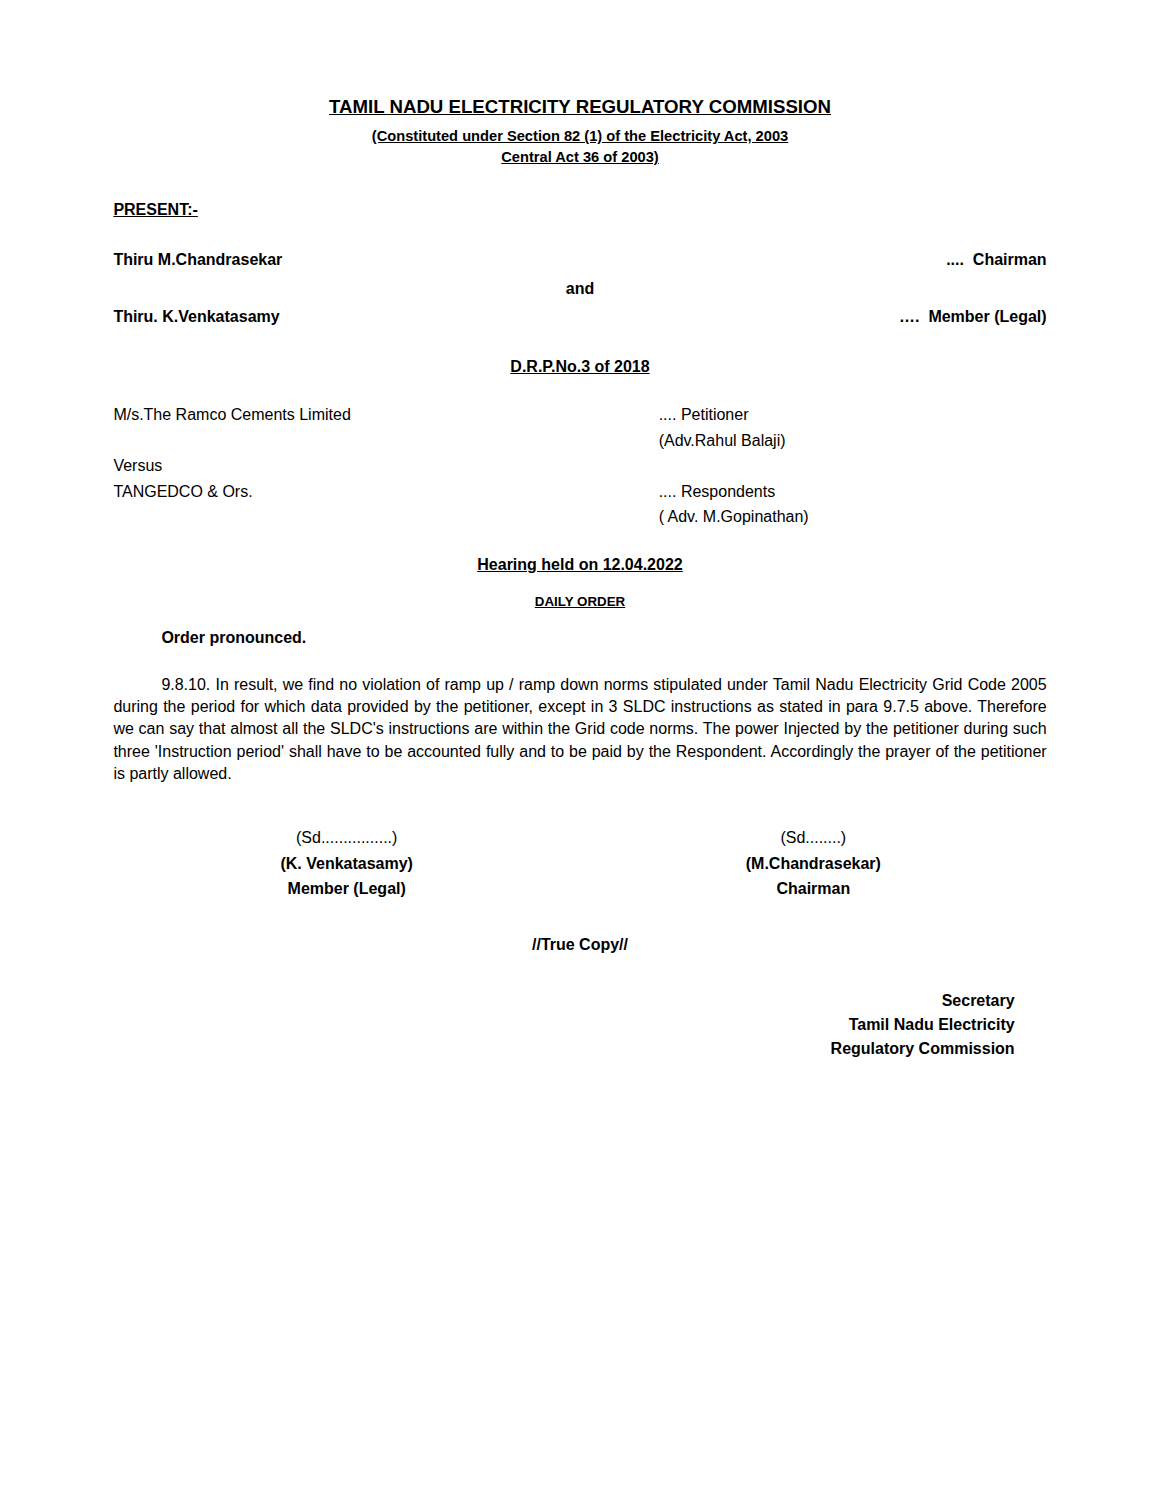TAMIL NADU ELECTRICITY REGULATORY COMMISSION
(Constituted under Section 82 (1) of the Electricity Act, 2003
Central Act 36 of 2003)
PRESENT:-
| Thiru M.Chandrasekar | | .... Chairman |
| | and | |
| Thiru. K.Venkatasamy | | …. Member (Legal) |
D.R.P.No.3 of 2018
| M/s.The Ramco Cements Limited | .... Petitioner |
| | (Adv.Rahul Balaji) |
| Versus | |
| TANGEDCO & Ors. | .... Respondents |
| | ( Adv. M.Gopinathan) |
Hearing held on 12.04.2022
DAILY ORDER
Order pronounced.
9.8.10. In result, we find no violation of ramp up / ramp down norms stipulated under Tamil Nadu Electricity Grid Code 2005 during the period for which data provided by the petitioner, except in 3 SLDC instructions as stated in para 9.7.5 above. Therefore we can say that almost all the SLDC's instructions are within the Grid code norms. The power Injected by the petitioner during such three 'Instruction period' shall have to be accounted fully and to be paid by the Respondent. Accordingly the prayer of the petitioner is partly allowed.
| (Sd................) | (Sd........) |
| (K. Venkatasamy) | (M.Chandrasekar) |
| Member (Legal) | Chairman |
//True Copy//
Secretary
Tamil Nadu Electricity
Regulatory Commission